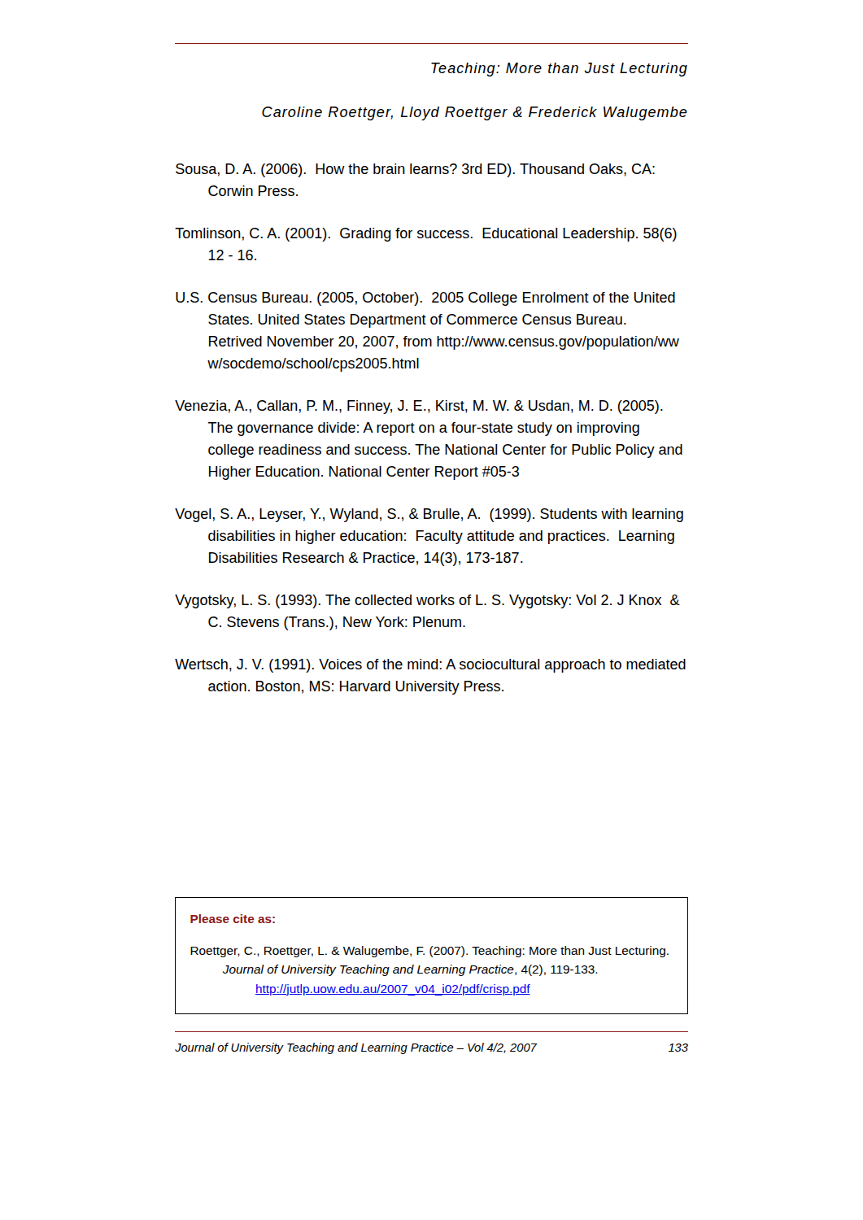Teaching: More than Just Lecturing
Caroline Roettger, Lloyd Roettger & Frederick Walugembe
Sousa, D. A. (2006). How the brain learns? 3rd ED). Thousand Oaks, CA: Corwin Press.
Tomlinson, C. A. (2001). Grading for success. Educational Leadership. 58(6) 12 - 16.
U.S. Census Bureau. (2005, October). 2005 College Enrolment of the United States. United States Department of Commerce Census Bureau. Retrived November 20, 2007, from http://www.census.gov/population/www/socdemo/school/cps2005.html
Venezia, A., Callan, P. M., Finney, J. E., Kirst, M. W. & Usdan, M. D. (2005). The governance divide: A report on a four-state study on improving college readiness and success. The National Center for Public Policy and Higher Education. National Center Report #05-3
Vogel, S. A., Leyser, Y., Wyland, S., & Brulle, A. (1999). Students with learning disabilities in higher education: Faculty attitude and practices. Learning Disabilities Research & Practice, 14(3), 173-187.
Vygotsky, L. S. (1993). The collected works of L. S. Vygotsky: Vol 2. J Knox & C. Stevens (Trans.), New York: Plenum.
Wertsch, J. V. (1991). Voices of the mind: A sociocultural approach to mediated action. Boston, MS: Harvard University Press.
Please cite as:
Roettger, C., Roettger, L. & Walugembe, F. (2007). Teaching: More than Just Lecturing. Journal of University Teaching and Learning Practice, 4(2), 119-133. http://jutlp.uow.edu.au/2007_v04_i02/pdf/crisp.pdf
Journal of University Teaching and Learning Practice – Vol 4/2, 2007 133